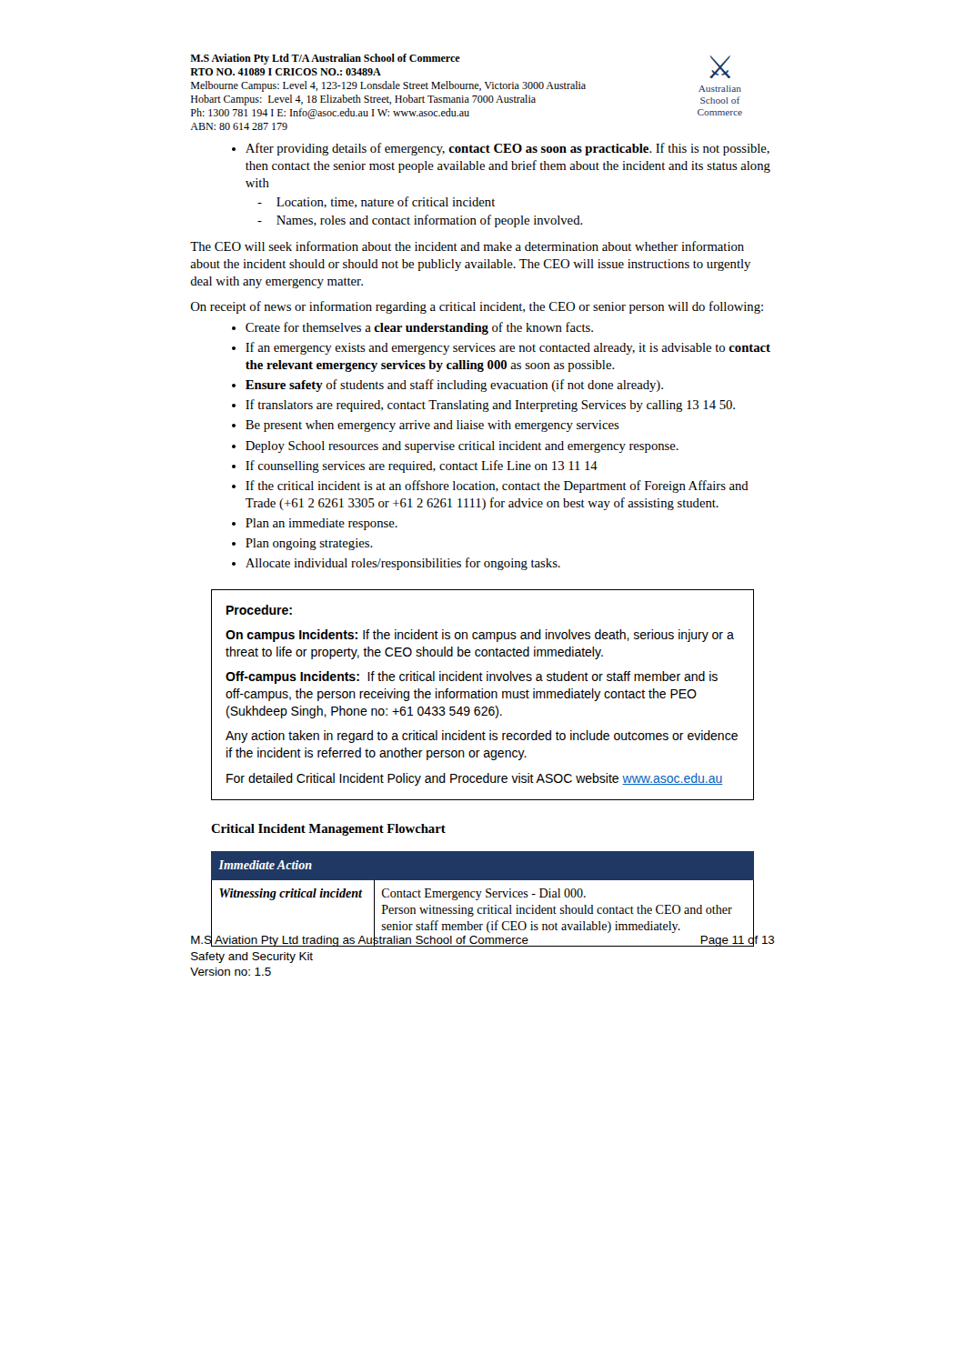M.S Aviation Pty Ltd T/A Australian School of Commerce
RTO NO. 41089 I CRICOS NO.: 03489A
Melbourne Campus: Level 4, 123-129 Lonsdale Street Melbourne, Victoria 3000 Australia
Hobart Campus: Level 4, 18 Elizabeth Street, Hobart Tasmania 7000 Australia
Ph: 1300 781 194 I E: Info@asoc.edu.au I W: www.asoc.edu.au
ABN: 80 614 287 179
⚔ Australian
School of
Commerce
After providing details of emergency, contact CEO as soon as practicable. If this is not possible, then contact the senior most people available and brief them about the incident and its status along with
Location, time, nature of critical incident
Names, roles and contact information of people involved.
The CEO will seek information about the incident and make a determination about whether information about the incident should or should not be publicly available. The CEO will issue instructions to urgently deal with any emergency matter.
On receipt of news or information regarding a critical incident, the CEO or senior person will do following:
Create for themselves a clear understanding of the known facts.
If an emergency exists and emergency services are not contacted already, it is advisable to contact the relevant emergency services by calling 000 as soon as possible.
Ensure safety of students and staff including evacuation (if not done already).
If translators are required, contact Translating and Interpreting Services by calling 13 14 50.
Be present when emergency arrive and liaise with emergency services
Deploy School resources and supervise critical incident and emergency response.
If counselling services are required, contact Life Line on 13 11 14
If the critical incident is at an offshore location, contact the Department of Foreign Affairs and Trade (+61 2 6261 3305 or +61 2 6261 1111) for advice on best way of assisting student.
Plan an immediate response.
Plan ongoing strategies.
Allocate individual roles/responsibilities for ongoing tasks.
Procedure:
On campus Incidents: If the incident is on campus and involves death, serious injury or a threat to life or property, the CEO should be contacted immediately.
Off-campus Incidents: If the critical incident involves a student or staff member and is off-campus, the person receiving the information must immediately contact the PEO (Sukhdeep Singh, Phone no: +61 0433 549 626).
Any action taken in regard to a critical incident is recorded to include outcomes or evidence if the incident is referred to another person or agency.
For detailed Critical Incident Policy and Procedure visit ASOC website www.asoc.edu.au
Critical Incident Management Flowchart
| Immediate Action |
| --- |
| Witnessing critical incident | Contact Emergency Services - Dial 000. Person witnessing critical incident should contact the CEO and other senior staff member (if CEO is not available) immediately. |
M.S Aviation Pty Ltd trading as Australian School of Commerce
Page 11 of 13
Safety and Security Kit
Version no: 1.5